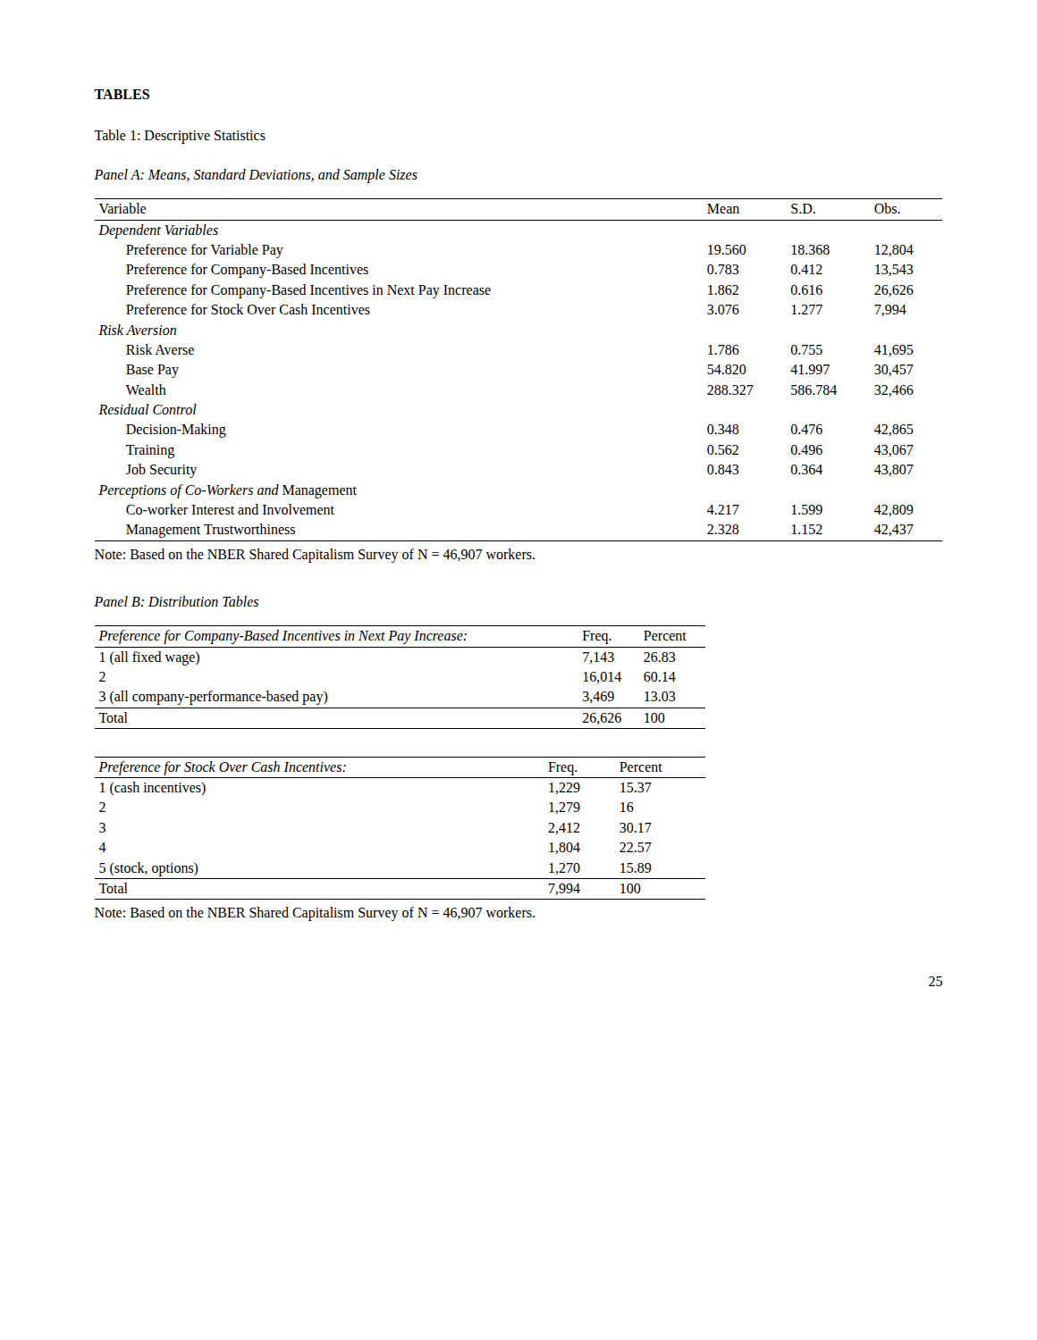TABLES
Table 1: Descriptive Statistics
Panel A: Means, Standard Deviations, and Sample Sizes
| Variable | Mean | S.D. | Obs. |
| --- | --- | --- | --- |
| Dependent Variables | | | |
| Preference for Variable Pay | 19.560 | 18.368 | 12,804 |
| Preference for Company-Based Incentives | 0.783 | 0.412 | 13,543 |
| Preference for Company-Based Incentives in Next Pay Increase | 1.862 | 0.616 | 26,626 |
| Preference for Stock Over Cash Incentives | 3.076 | 1.277 | 7,994 |
| Risk Aversion | | | |
| Risk Averse | 1.786 | 0.755 | 41,695 |
| Base Pay | 54.820 | 41.997 | 30,457 |
| Wealth | 288.327 | 586.784 | 32,466 |
| Residual Control | | | |
| Decision-Making | 0.348 | 0.476 | 42,865 |
| Training | 0.562 | 0.496 | 43,067 |
| Job Security | 0.843 | 0.364 | 43,807 |
| Perceptions of Co-Workers and Management | | | |
| Co-worker Interest and Involvement | 4.217 | 1.599 | 42,809 |
| Management Trustworthiness | 2.328 | 1.152 | 42,437 |
Note: Based on the NBER Shared Capitalism Survey of N = 46,907 workers.
Panel B: Distribution Tables
| Preference for Company-Based Incentives in Next Pay Increase: | Freq. | Percent |
| --- | --- | --- |
| 1 (all fixed wage) | 7,143 | 26.83 |
| 2 | 16,014 | 60.14 |
| 3 (all company-performance-based pay) | 3,469 | 13.03 |
| Total | 26,626 | 100 |
| Preference for Stock Over Cash Incentives: | Freq. | Percent |
| --- | --- | --- |
| 1 (cash incentives) | 1,229 | 15.37 |
| 2 | 1,279 | 16 |
| 3 | 2,412 | 30.17 |
| 4 | 1,804 | 22.57 |
| 5 (stock, options) | 1,270 | 15.89 |
| Total | 7,994 | 100 |
Note: Based on the NBER Shared Capitalism Survey of N = 46,907 workers.
25